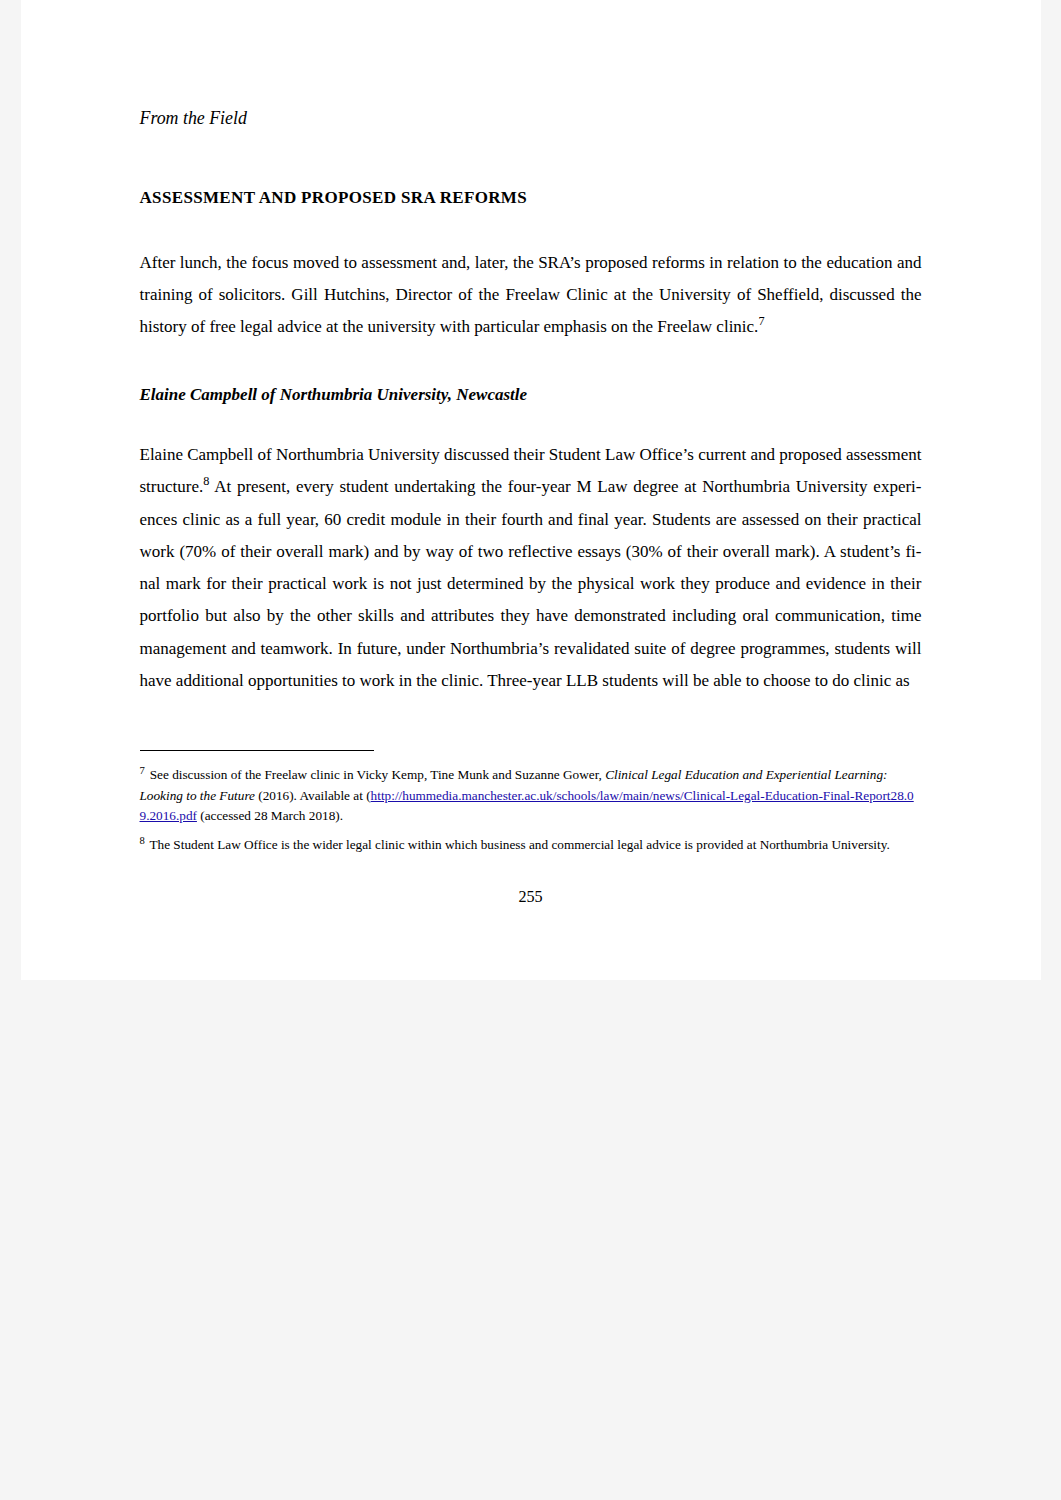From the Field
Assessment and Proposed SRA Reforms
After lunch, the focus moved to assessment and, later, the SRA’s proposed reforms in relation to the education and training of solicitors. Gill Hutchins, Director of the Freelaw Clinic at the University of Sheffield, discussed the history of free legal advice at the university with particular emphasis on the Freelaw clinic.7
Elaine Campbell of Northumbria University, Newcastle
Elaine Campbell of Northumbria University discussed their Student Law Office’s current and proposed assessment structure.8 At present, every student undertaking the four-year M Law degree at Northumbria University experiences clinic as a full year, 60 credit module in their fourth and final year. Students are assessed on their practical work (70% of their overall mark) and by way of two reflective essays (30% of their overall mark). A student’s final mark for their practical work is not just determined by the physical work they produce and evidence in their portfolio but also by the other skills and attributes they have demonstrated including oral communication, time management and teamwork. In future, under Northumbria’s revalidated suite of degree programmes, students will have additional opportunities to work in the clinic. Three-year LLB students will be able to choose to do clinic as
7 See discussion of the Freelaw clinic in Vicky Kemp, Tine Munk and Suzanne Gower, Clinical Legal Education and Experiential Learning: Looking to the Future (2016). Available at (http://hummedia.manchester.ac.uk/schools/law/main/news/Clinical-Legal-Education-Final-Report28.09.2016.pdf (accessed 28 March 2018).
8 The Student Law Office is the wider legal clinic within which business and commercial legal advice is provided at Northumbria University.
255